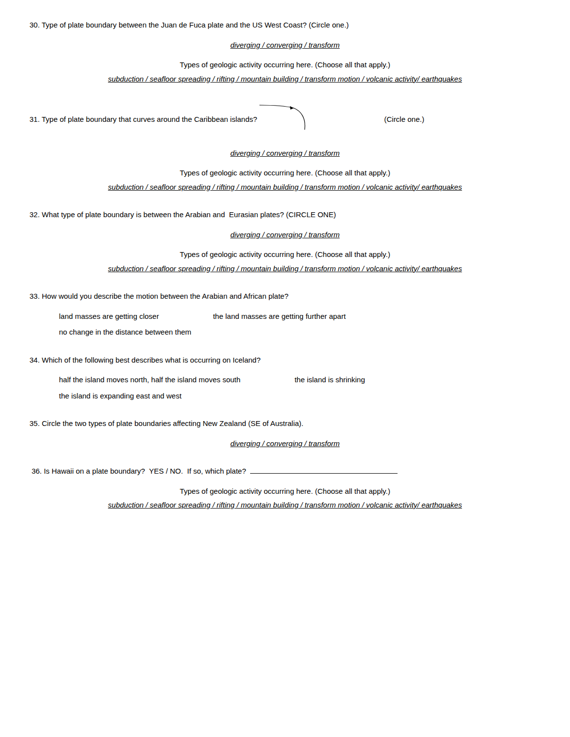30. Type of plate boundary between the Juan de Fuca plate and the US West Coast? (Circle one.)
diverging / converging / transform
Types of geologic activity occurring here. (Choose all that apply.)
subduction / seafloor spreading / rifting / mountain building / transform motion / volcanic activity/ earthquakes
31. Type of plate boundary that curves around the Caribbean islands? (Circle one.)
diverging / converging / transform
Types of geologic activity occurring here. (Choose all that apply.)
subduction / seafloor spreading / rifting / mountain building / transform motion / volcanic activity/ earthquakes
32. What type of plate boundary is between the Arabian and Eurasian plates? (CIRCLE ONE)
diverging / converging / transform
Types of geologic activity occurring here. (Choose all that apply.)
subduction / seafloor spreading / rifting / mountain building / transform motion / volcanic activity/ earthquakes
33. How would you describe the motion between the Arabian and African plate?
land masses are getting closer the land masses are getting further apart
no change in the distance between them
34. Which of the following best describes what is occurring on Iceland?
half the island moves north, half the island moves south the island is shrinking
the island is expanding east and west
35. Circle the two types of plate boundaries affecting New Zealand (SE of Australia).
diverging / converging / transform
36. Is Hawaii on a plate boundary? YES / NO. If so, which plate?
Types of geologic activity occurring here. (Choose all that apply.)
subduction / seafloor spreading / rifting / mountain building / transform motion / volcanic activity/ earthquakes